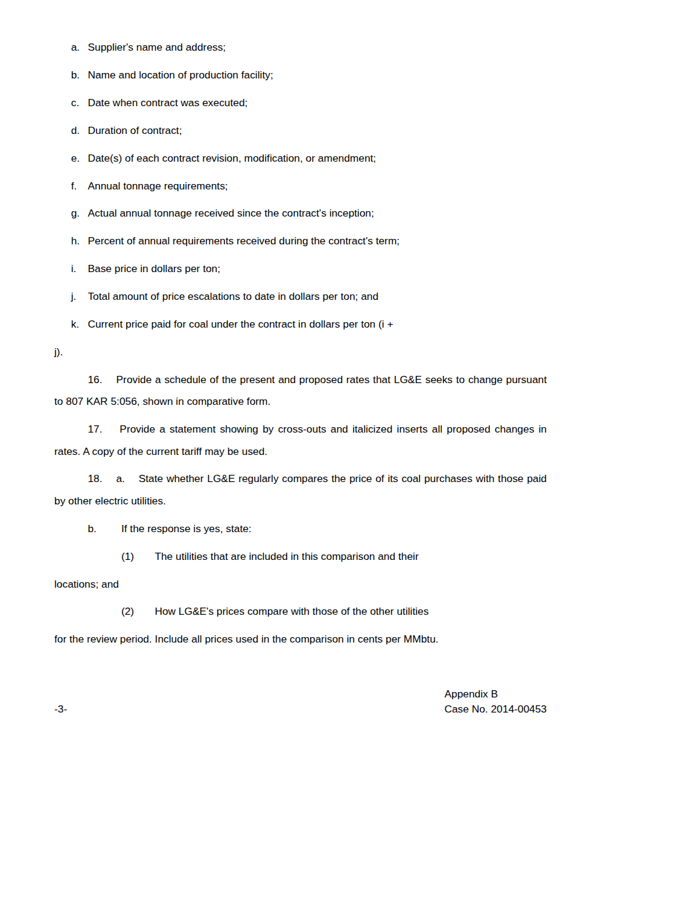a. Supplier's name and address;
b. Name and location of production facility;
c. Date when contract was executed;
d. Duration of contract;
e. Date(s) of each contract revision, modification, or amendment;
f. Annual tonnage requirements;
g. Actual annual tonnage received since the contract's inception;
h. Percent of annual requirements received during the contract's term;
i. Base price in dollars per ton;
j. Total amount of price escalations to date in dollars per ton; and
k. Current price paid for coal under the contract in dollars per ton (i +
j).
16. Provide a schedule of the present and proposed rates that LG&E seeks to change pursuant to 807 KAR 5:056, shown in comparative form.
17. Provide a statement showing by cross-outs and italicized inserts all proposed changes in rates. A copy of the current tariff may be used.
18. a. State whether LG&E regularly compares the price of its coal purchases with those paid by other electric utilities.
b. If the response is yes, state:
(1) The utilities that are included in this comparison and their
locations; and
(2) How LG&E's prices compare with those of the other utilities
for the review period. Include all prices used in the comparison in cents per MMbtu.
-3-
Appendix B
Case No. 2014-00453